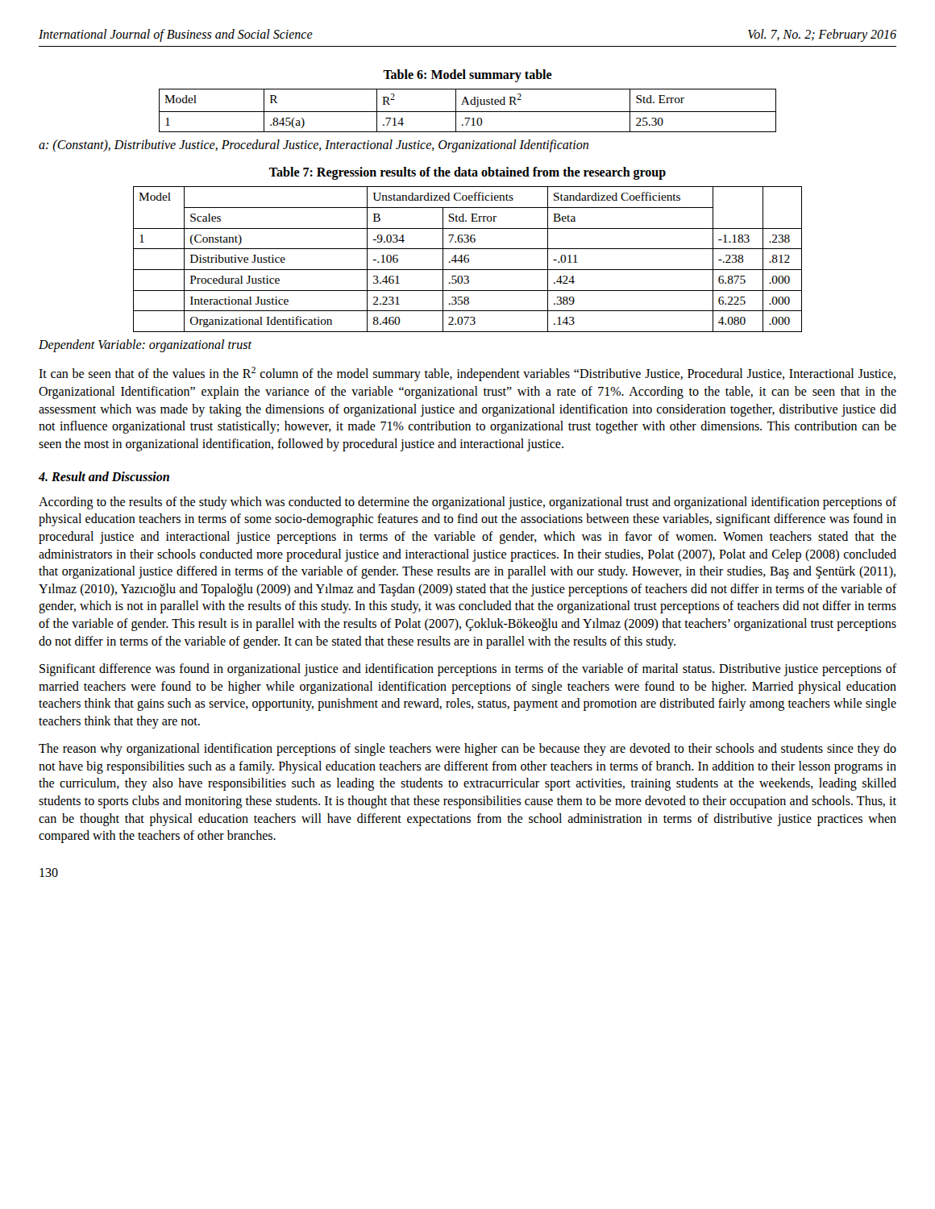International Journal of Business and Social Science Vol. 7, No. 2; February 2016
Table 6: Model summary table
| Model | R | R 2 | Adjusted R 2 | Std. Error |
| 1 | .845(a) | .714 | .710 | 25.30 |
a: (Constant), Distributive Justice, Procedural Justice, Interactional Justice, Organizational Identification
Table 7: Regression results of the data obtained from the research group
| Model | | Unstandardized Coefficients | Standardized Coefficients | | |
| Scales | B | Std. Error | Beta |
| 1 | (Constant) | -9.034 | 7.636 | | -1.183 | .238 |
| | Distributive Justice | -.106 | .446 | -.011 | -.238 | .812 |
| | Procedural Justice | 3.461 | .503 | .424 | 6.875 | .000 |
| | Interactional Justice | 2.231 | .358 | .389 | 6.225 | .000 |
| | Organizational Identification | 8.460 | 2.073 | .143 | 4.080 | .000 |
Dependent Variable: organizational trust
It can be seen that of the values in the R2 column of the model summary table, independent variables “Distributive Justice, Procedural Justice, Interactional Justice, Organizational Identification” explain the variance of the variable “organizational trust” with a rate of 71%. According to the table, it can be seen that in the assessment which was made by taking the dimensions of organizational justice and organizational identification into consideration together, distributive justice did not influence organizational trust statistically; however, it made 71% contribution to organizational trust together with other dimensions. This contribution can be seen the most in organizational identification, followed by procedural justice and interactional justice.
4. Result and Discussion
According to the results of the study which was conducted to determine the organizational justice, organizational trust and organizational identification perceptions of physical education teachers in terms of some socio-demographic features and to find out the associations between these variables, significant difference was found in procedural justice and interactional justice perceptions in terms of the variable of gender, which was in favor of women. Women teachers stated that the administrators in their schools conducted more procedural justice and interactional justice practices. In their studies, Polat (2007), Polat and Celep (2008) concluded that organizational justice differed in terms of the variable of gender. These results are in parallel with our study. However, in their studies, Baş and Şentürk (2011), Yılmaz (2010), Yazıcıoğlu and Topaloğlu (2009) and Yılmaz and Taşdan (2009) stated that the justice perceptions of teachers did not differ in terms of the variable of gender, which is not in parallel with the results of this study. In this study, it was concluded that the organizational trust perceptions of teachers did not differ in terms of the variable of gender. This result is in parallel with the results of Polat (2007), Çokluk-Bökeoğlu and Yılmaz (2009) that teachers’ organizational trust perceptions do not differ in terms of the variable of gender. It can be stated that these results are in parallel with the results of this study.
Significant difference was found in organizational justice and identification perceptions in terms of the variable of marital status. Distributive justice perceptions of married teachers were found to be higher while organizational identification perceptions of single teachers were found to be higher. Married physical education teachers think that gains such as service, opportunity, punishment and reward, roles, status, payment and promotion are distributed fairly among teachers while single teachers think that they are not.
The reason why organizational identification perceptions of single teachers were higher can be because they are devoted to their schools and students since they do not have big responsibilities such as a family. Physical education teachers are different from other teachers in terms of branch. In addition to their lesson programs in the curriculum, they also have responsibilities such as leading the students to extracurricular sport activities, training students at the weekends, leading skilled students to sports clubs and monitoring these students. It is thought that these responsibilities cause them to be more devoted to their occupation and schools. Thus, it can be thought that physical education teachers will have different expectations from the school administration in terms of distributive justice practices when compared with the teachers of other branches.
130